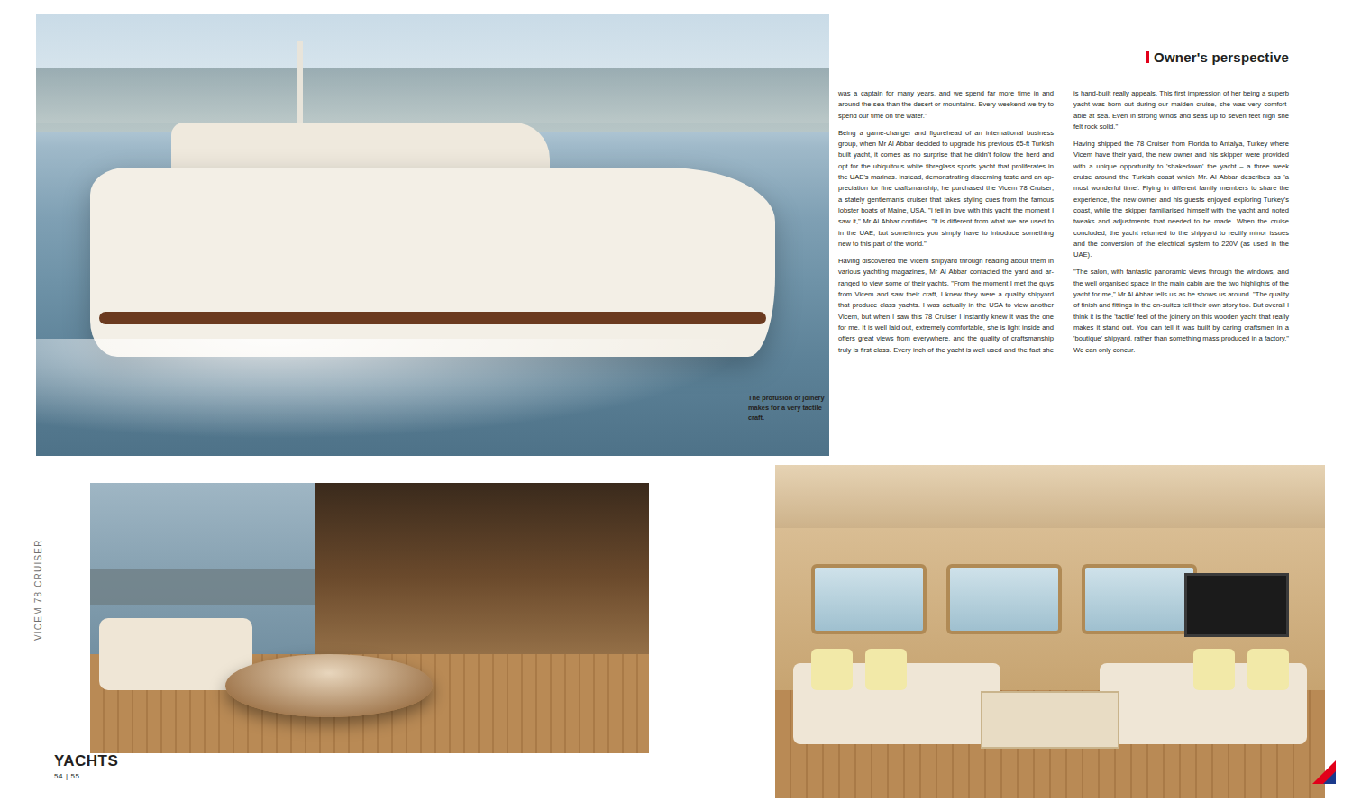Owner's perspective
was a captain for many years, and we spend far more time in and around the sea than the desert or mountains. Every weekend we try to spend our time on the water."
Being a game-changer and figurehead of an international business group, when Mr Al Abbar decided to upgrade his previous 65-ft Turkish built yacht, it comes as no surprise that he didn't follow the herd and opt for the ubiquitous white fibreglass sports yacht that proliferates in the UAE's marinas. Instead, demonstrating discerning taste and an appreciation for fine craftsmanship, he purchased the Vicem 78 Cruiser; a stately gentleman's cruiser that takes styling cues from the famous lobster boats of Maine, USA. "I fell in love with this yacht the moment I saw it," Mr Al Abbar confides. "It is different from what we are used to in the UAE, but sometimes you simply have to introduce something new to this part of the world."
Having discovered the Vicem shipyard through reading about them in various yachting magazines, Mr Al Abbar contacted the yard and arranged to view some of their yachts. "From the moment I met the guys from Vicem and saw their craft, I knew they were a quality shipyard that produce class yachts. I was actually in the USA to view another Vicem, but when I saw this 78 Cruiser I instantly knew it was the one for me. It is well laid out, extremely comfortable, she is light inside and offers great views from everywhere, and the quality of craftsmanship truly is first class. Every inch of the yacht is well used and the fact she is hand-built really appeals. This first impression of her being a superb yacht was born out during our maiden cruise, she was very comfortable at sea. Even in strong winds and seas up to seven feet high she felt rock solid."
Having shipped the 78 Cruiser from Florida to Antalya, Turkey where Vicem have their yard, the new owner and his skipper were provided with a unique opportunity to 'shakedown' the yacht – a three week cruise around the Turkish coast which Mr. Al Abbar describes as 'a most wonderful time'. Flying in different family members to share the experience, the new owner and his guests enjoyed exploring Turkey's coast, while the skipper familiarised himself with the yacht and noted tweaks and adjustments that needed to be made. When the cruise concluded, the yacht returned to the shipyard to rectify minor issues and the conversion of the electrical system to 220V (as used in the UAE).
"The salon, with fantastic panoramic views through the windows, and the well organised space in the main cabin are the two highlights of the yacht for me," Mr Al Abbar tells us as he shows us around. "The quality of finish and fittings in the en-suites tell their own story too. But overall I think it is the 'tactile' feel of the joinery on this wooden yacht that really makes it stand out. You can tell it was built by caring craftsmen in a 'boutique' shipyard, rather than something mass produced in a factory." We can only concur.
The profusion of joinery makes for a very tactile craft.
VICEM 78 CRUISER
YACHTS
54 | 55